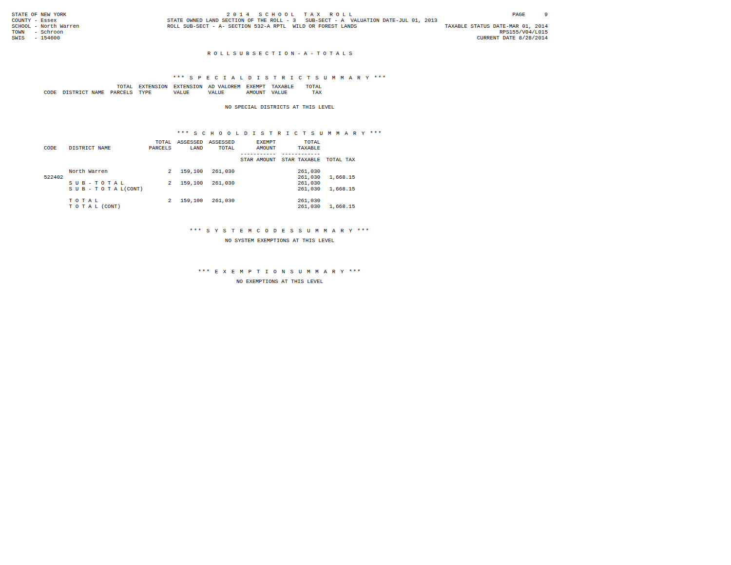STATE OF NEW YORK 2 0 1 4 S C H O O L T A X R O L L PAGE 9
COUNTY - Essex STATE OWNED LAND SECTION OF THE ROLL - 3 SUB-SECT - A VALUATION DATE-JUL 01, 2013
SCHOOL - North Warren ROLL SUB-SECT - A- SECTION 532-A RPTL WILD OR FOREST LANDS TAXABLE STATUS DATE-MAR 01, 2014
TOWN - Schroon RPS155/V04/L015
SWIS - 154600 CURRENT DATE 8/28/2014
R O L L S U B S E C T I O N - A - T O T A L S
*** S P E C I A L D I S T R I C T S U M M A R Y ***
| | | TOTAL | EXTENSION | EXTENSION | AD VALOREM | EXEMPT | TAXABLE | | TOTAL |
| CODE | DISTRICT NAME | PARCELS | TYPE | VALUE | VALUE | AMOUNT | VALUE | | TAX |
NO SPECIAL DISTRICTS AT THIS LEVEL
*** S C H O O L D I S T R I C T S U M M A R Y ***
| | | TOTAL | ASSESSED | ASSESSED | EXEMPT | TOTAL | |
| CODE | DISTRICT NAME | PARCELS | LAND | TOTAL | AMOUNT | TAXABLE | |
| | | | | | ----------- | ------------ | |
| | | | | | STAR AMOUNT | STAR TAXABLE | TOTAL TAX |
| | North Warren | 2 | 159,100 | 261,030 | | 261,030 | |
| 522402 | | | | | | 261,030 | 1,668.15 |
| | S U B - T O T A L | 2 | 159,100 | 261,030 | | 261,030 | |
| | S U B - T O T A L(CONT) | | | | | 261,030 | 1,668.15 |
| | T O T A L | 2 | 159,100 | 261,030 | | 261,030 | |
| | T O T A L (CONT) | | | | | 261,030 | 1,668.15 |
*** S Y S T E M C O D E S S U M M A R Y ***
NO SYSTEM EXEMPTIONS AT THIS LEVEL
*** E X E M P T I O N S U M M A R Y ***
NO EXEMPTIONS AT THIS LEVEL